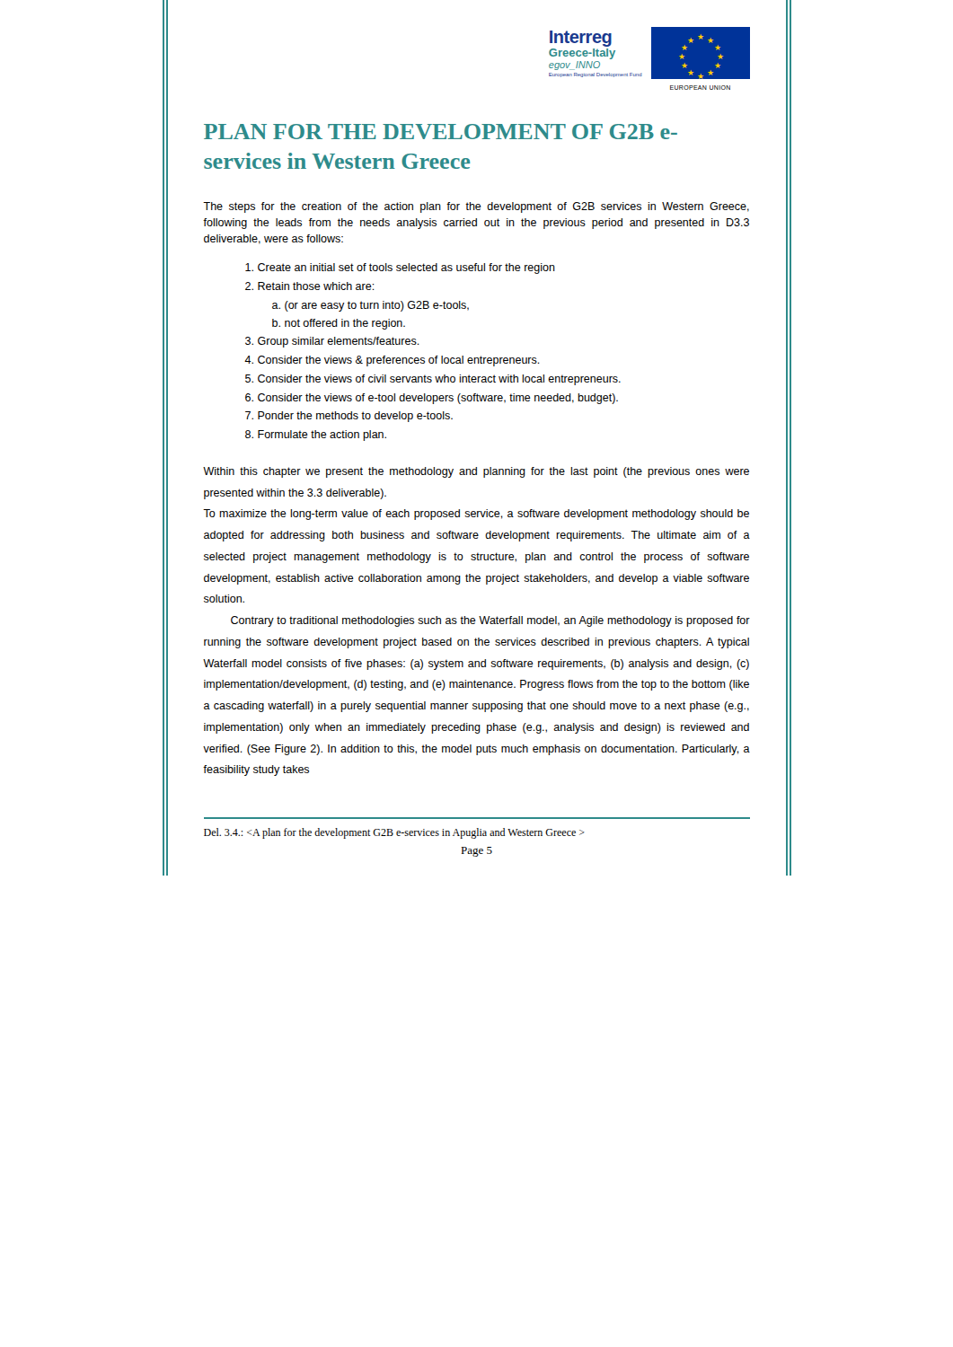Interreg
Greece-Italy
egov_INNO
European Regional Development Fund
★ ★ ★ ★ ★ ★ ★ ★ ★ ★ ★ ★
EUROPEAN UNION
PLAN FOR THE DEVELOPMENT OF G2B e-services in Western Greece
The steps for the creation of the action plan for the development of G2B services in Western Greece, following the leads from the needs analysis carried out in the previous period and presented in D3.3 deliverable, were as follows:
Create an initial set of tools selected as useful for the region
Retain those which are:
(or are easy to turn into) G2B e-tools,
not offered in the region.
Group similar elements/features.
Consider the views & preferences of local entrepreneurs.
Consider the views of civil servants who interact with local entrepreneurs.
Consider the views of e-tool developers (software, time needed, budget).
Ponder the methods to develop e-tools.
Formulate the action plan.
Within this chapter we present the methodology and planning for the last point (the previous ones were presented within the 3.3 deliverable).
To maximize the long-term value of each proposed service, a software development methodology should be adopted for addressing both business and software development requirements. The ultimate aim of a selected project management methodology is to structure, plan and control the process of software development, establish active collaboration among the project stakeholders, and develop a viable software solution.
Contrary to traditional methodologies such as the Waterfall model, an Agile methodology is proposed for running the software development project based on the services described in previous chapters. A typical Waterfall model consists of five phases: (a) system and software requirements, (b) analysis and design, (c) implementation/development, (d) testing, and (e) maintenance. Progress flows from the top to the bottom (like a cascading waterfall) in a purely sequential manner supposing that one should move to a next phase (e.g., implementation) only when an immediately preceding phase (e.g., analysis and design) is reviewed and verified. (See Figure 2). In addition to this, the model puts much emphasis on documentation. Particularly, a feasibility study takes
Del. 3.4.: <A plan for the development G2B e-services in Apuglia and Western Greece >
Page 5